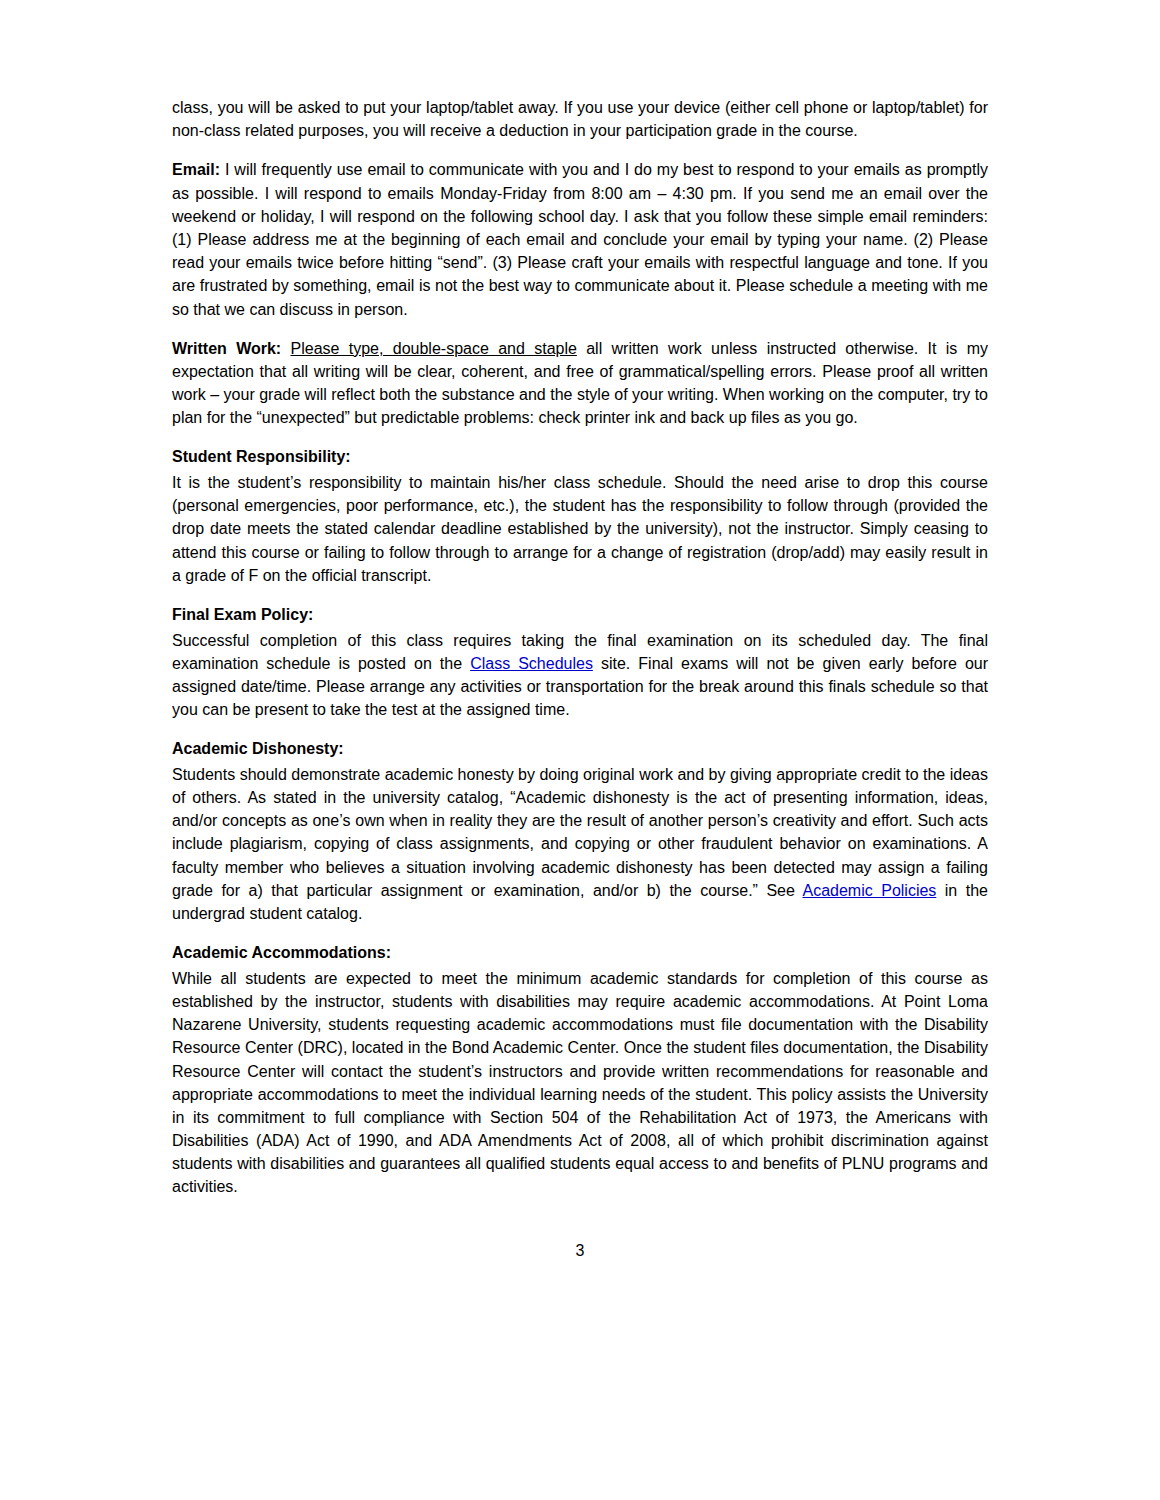class, you will be asked to put your laptop/tablet away. If you use your device (either cell phone or laptop/tablet) for non-class related purposes, you will receive a deduction in your participation grade in the course.
Email: I will frequently use email to communicate with you and I do my best to respond to your emails as promptly as possible. I will respond to emails Monday-Friday from 8:00 am – 4:30 pm. If you send me an email over the weekend or holiday, I will respond on the following school day. I ask that you follow these simple email reminders: (1) Please address me at the beginning of each email and conclude your email by typing your name. (2) Please read your emails twice before hitting “send”. (3) Please craft your emails with respectful language and tone. If you are frustrated by something, email is not the best way to communicate about it. Please schedule a meeting with me so that we can discuss in person.
Written Work: Please type, double-space and staple all written work unless instructed otherwise. It is my expectation that all writing will be clear, coherent, and free of grammatical/spelling errors. Please proof all written work – your grade will reflect both the substance and the style of your writing. When working on the computer, try to plan for the “unexpected” but predictable problems: check printer ink and back up files as you go.
Student Responsibility:
It is the student’s responsibility to maintain his/her class schedule. Should the need arise to drop this course (personal emergencies, poor performance, etc.), the student has the responsibility to follow through (provided the drop date meets the stated calendar deadline established by the university), not the instructor. Simply ceasing to attend this course or failing to follow through to arrange for a change of registration (drop/add) may easily result in a grade of F on the official transcript.
Final Exam Policy:
Successful completion of this class requires taking the final examination on its scheduled day. The final examination schedule is posted on the Class Schedules site. Final exams will not be given early before our assigned date/time. Please arrange any activities or transportation for the break around this finals schedule so that you can be present to take the test at the assigned time.
Academic Dishonesty:
Students should demonstrate academic honesty by doing original work and by giving appropriate credit to the ideas of others. As stated in the university catalog, “Academic dishonesty is the act of presenting information, ideas, and/or concepts as one’s own when in reality they are the result of another person’s creativity and effort. Such acts include plagiarism, copying of class assignments, and copying or other fraudulent behavior on examinations. A faculty member who believes a situation involving academic dishonesty has been detected may assign a failing grade for a) that particular assignment or examination, and/or b) the course.” See Academic Policies in the undergrad student catalog.
Academic Accommodations:
While all students are expected to meet the minimum academic standards for completion of this course as established by the instructor, students with disabilities may require academic accommodations. At Point Loma Nazarene University, students requesting academic accommodations must file documentation with the Disability Resource Center (DRC), located in the Bond Academic Center. Once the student files documentation, the Disability Resource Center will contact the student’s instructors and provide written recommendations for reasonable and appropriate accommodations to meet the individual learning needs of the student. This policy assists the University in its commitment to full compliance with Section 504 of the Rehabilitation Act of 1973, the Americans with Disabilities (ADA) Act of 1990, and ADA Amendments Act of 2008, all of which prohibit discrimination against students with disabilities and guarantees all qualified students equal access to and benefits of PLNU programs and activities.
3